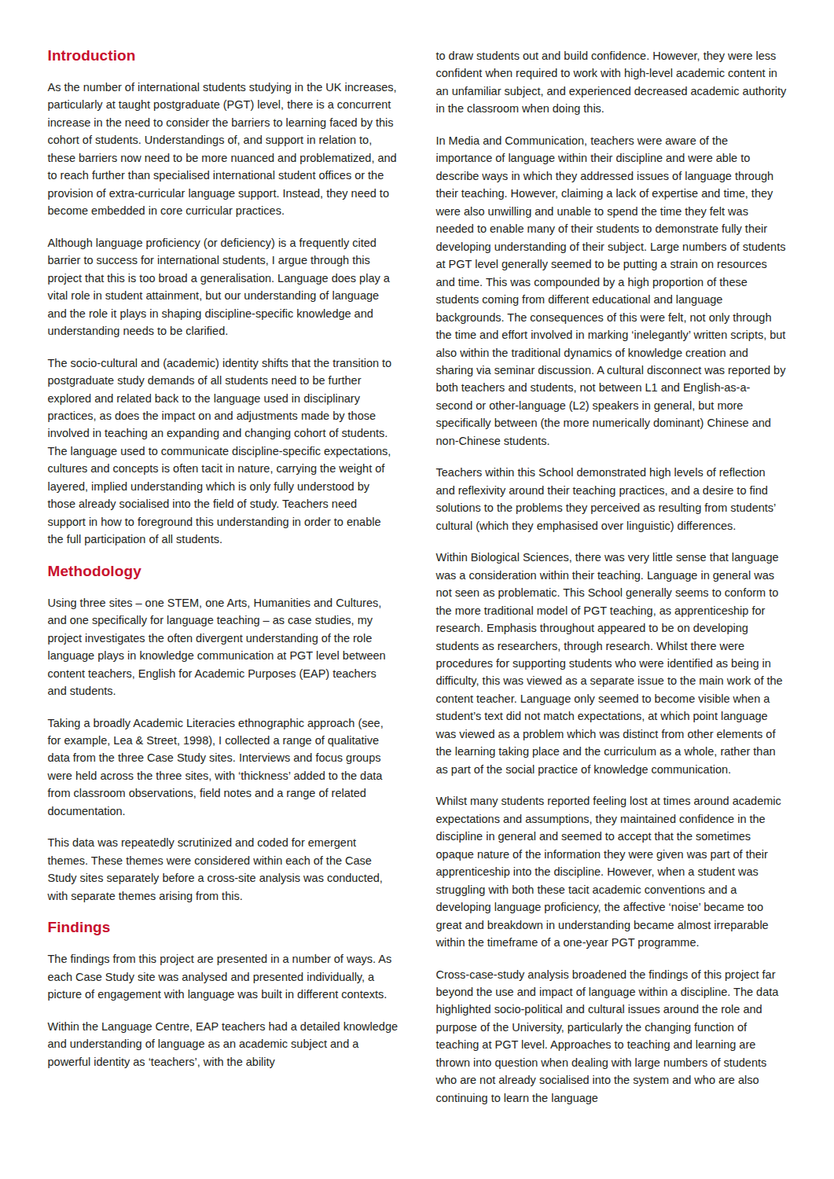Introduction
As the number of international students studying in the UK increases, particularly at taught postgraduate (PGT) level, there is a concurrent increase in the need to consider the barriers to learning faced by this cohort of students. Understandings of, and support in relation to, these barriers now need to be more nuanced and problematized, and to reach further than specialised international student offices or the provision of extra-curricular language support. Instead, they need to become embedded in core curricular practices.
Although language proficiency (or deficiency) is a frequently cited barrier to success for international students, I argue through this project that this is too broad a generalisation. Language does play a vital role in student attainment, but our understanding of language and the role it plays in shaping discipline-specific knowledge and understanding needs to be clarified.
The socio-cultural and (academic) identity shifts that the transition to postgraduate study demands of all students need to be further explored and related back to the language used in disciplinary practices, as does the impact on and adjustments made by those involved in teaching an expanding and changing cohort of students. The language used to communicate discipline-specific expectations, cultures and concepts is often tacit in nature, carrying the weight of layered, implied understanding which is only fully understood by those already socialised into the field of study. Teachers need support in how to foreground this understanding in order to enable the full participation of all students.
Methodology
Using three sites – one STEM, one Arts, Humanities and Cultures, and one specifically for language teaching – as case studies, my project investigates the often divergent understanding of the role language plays in knowledge communication at PGT level between content teachers, English for Academic Purposes (EAP) teachers and students.
Taking a broadly Academic Literacies ethnographic approach (see, for example, Lea & Street, 1998), I collected a range of qualitative data from the three Case Study sites. Interviews and focus groups were held across the three sites, with ‘thickness’ added to the data from classroom observations, field notes and a range of related documentation.
This data was repeatedly scrutinized and coded for emergent themes. These themes were considered within each of the Case Study sites separately before a cross-site analysis was conducted, with separate themes arising from this.
Findings
The findings from this project are presented in a number of ways. As each Case Study site was analysed and presented individually, a picture of engagement with language was built in different contexts.
Within the Language Centre, EAP teachers had a detailed knowledge and understanding of language as an academic subject and a powerful identity as ‘teachers’, with the ability
to draw students out and build confidence. However, they were less confident when required to work with high-level academic content in an unfamiliar subject, and experienced decreased academic authority in the classroom when doing this.
In Media and Communication, teachers were aware of the importance of language within their discipline and were able to describe ways in which they addressed issues of language through their teaching. However, claiming a lack of expertise and time, they were also unwilling and unable to spend the time they felt was needed to enable many of their students to demonstrate fully their developing understanding of their subject. Large numbers of students at PGT level generally seemed to be putting a strain on resources and time. This was compounded by a high proportion of these students coming from different educational and language backgrounds. The consequences of this were felt, not only through the time and effort involved in marking ‘inelegantly’ written scripts, but also within the traditional dynamics of knowledge creation and sharing via seminar discussion. A cultural disconnect was reported by both teachers and students, not between L1 and English-as-a-second or other-language (L2) speakers in general, but more specifically between (the more numerically dominant) Chinese and non-Chinese students.
Teachers within this School demonstrated high levels of reflection and reflexivity around their teaching practices, and a desire to find solutions to the problems they perceived as resulting from students’ cultural (which they emphasised over linguistic) differences.
Within Biological Sciences, there was very little sense that language was a consideration within their teaching. Language in general was not seen as problematic. This School generally seems to conform to the more traditional model of PGT teaching, as apprenticeship for research. Emphasis throughout appeared to be on developing students as researchers, through research. Whilst there were procedures for supporting students who were identified as being in difficulty, this was viewed as a separate issue to the main work of the content teacher. Language only seemed to become visible when a student’s text did not match expectations, at which point language was viewed as a problem which was distinct from other elements of the learning taking place and the curriculum as a whole, rather than as part of the social practice of knowledge communication.
Whilst many students reported feeling lost at times around academic expectations and assumptions, they maintained confidence in the discipline in general and seemed to accept that the sometimes opaque nature of the information they were given was part of their apprenticeship into the discipline. However, when a student was struggling with both these tacit academic conventions and a developing language proficiency, the affective ‘noise’ became too great and breakdown in understanding became almost irreparable within the timeframe of a one-year PGT programme.
Cross-case-study analysis broadened the findings of this project far beyond the use and impact of language within a discipline. The data highlighted socio-political and cultural issues around the role and purpose of the University, particularly the changing function of teaching at PGT level. Approaches to teaching and learning are thrown into question when dealing with large numbers of students who are not already socialised into the system and who are also continuing to learn the language